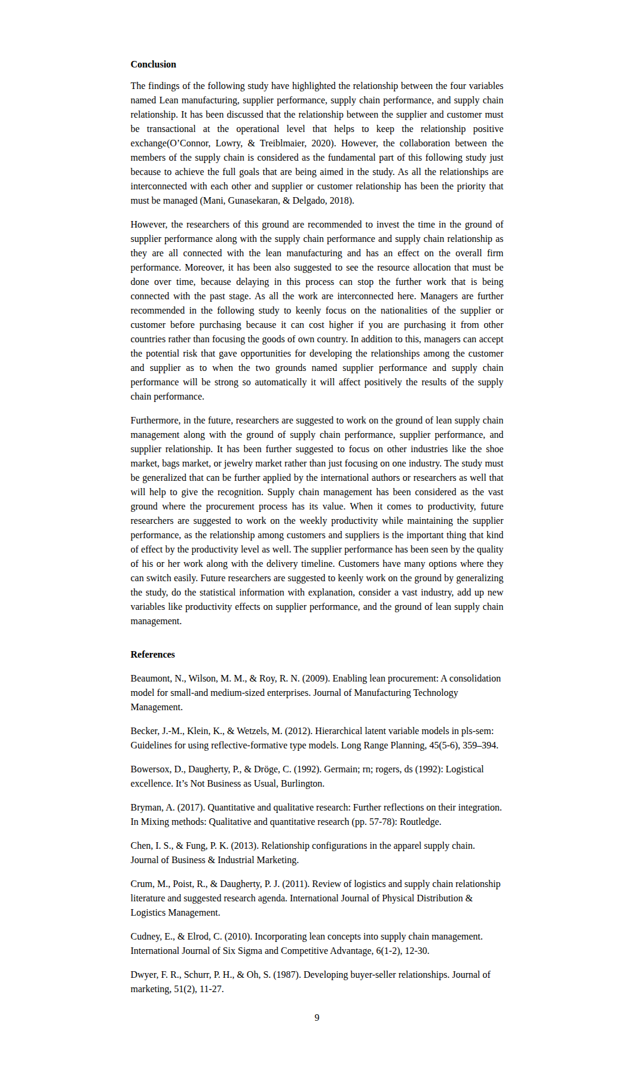Conclusion
The findings of the following study have highlighted the relationship between the four variables named Lean manufacturing, supplier performance, supply chain performance, and supply chain relationship. It has been discussed that the relationship between the supplier and customer must be transactional at the operational level that helps to keep the relationship positive exchange(O’Connor, Lowry, & Treiblmaier, 2020). However, the collaboration between the members of the supply chain is considered as the fundamental part of this following study just because to achieve the full goals that are being aimed in the study. As all the relationships are interconnected with each other and supplier or customer relationship has been the priority that must be managed (Mani, Gunasekaran, & Delgado, 2018).
However, the researchers of this ground are recommended to invest the time in the ground of supplier performance along with the supply chain performance and supply chain relationship as they are all connected with the lean manufacturing and has an effect on the overall firm performance. Moreover, it has been also suggested to see the resource allocation that must be done over time, because delaying in this process can stop the further work that is being connected with the past stage. As all the work are interconnected here. Managers are further recommended in the following study to keenly focus on the nationalities of the supplier or customer before purchasing because it can cost higher if you are purchasing it from other countries rather than focusing the goods of own country. In addition to this, managers can accept the potential risk that gave opportunities for developing the relationships among the customer and supplier as to when the two grounds named supplier performance and supply chain performance will be strong so automatically it will affect positively the results of the supply chain performance.
Furthermore, in the future, researchers are suggested to work on the ground of lean supply chain management along with the ground of supply chain performance, supplier performance, and supplier relationship. It has been further suggested to focus on other industries like the shoe market, bags market, or jewelry market rather than just focusing on one industry. The study must be generalized that can be further applied by the international authors or researchers as well that will help to give the recognition. Supply chain management has been considered as the vast ground where the procurement process has its value. When it comes to productivity, future researchers are suggested to work on the weekly productivity while maintaining the supplier performance, as the relationship among customers and suppliers is the important thing that kind of effect by the productivity level as well. The supplier performance has been seen by the quality of his or her work along with the delivery timeline. Customers have many options where they can switch easily. Future researchers are suggested to keenly work on the ground by generalizing the study, do the statistical information with explanation, consider a vast industry, add up new variables like productivity effects on supplier performance, and the ground of lean supply chain management.
References
Beaumont, N., Wilson, M. M., & Roy, R. N. (2009). Enabling lean procurement: A consolidation model for small-and medium-sized enterprises. Journal of Manufacturing Technology Management.
Becker, J.-M., Klein, K., & Wetzels, M. (2012). Hierarchical latent variable models in pls-sem: Guidelines for using reflective-formative type models. Long Range Planning, 45(5-6), 359–394.
Bowersox, D., Daugherty, P., & Dröge, C. (1992). Germain; rn; rogers, ds (1992): Logistical excellence. It’s Not Business as Usual, Burlington.
Bryman, A. (2017). Quantitative and qualitative research: Further reflections on their integration. In Mixing methods: Qualitative and quantitative research (pp. 57-78): Routledge.
Chen, I. S., & Fung, P. K. (2013). Relationship configurations in the apparel supply chain. Journal of Business & Industrial Marketing.
Crum, M., Poist, R., & Daugherty, P. J. (2011). Review of logistics and supply chain relationship literature and suggested research agenda. International Journal of Physical Distribution & Logistics Management.
Cudney, E., & Elrod, C. (2010). Incorporating lean concepts into supply chain management. International Journal of Six Sigma and Competitive Advantage, 6(1-2), 12-30.
Dwyer, F. R., Schurr, P. H., & Oh, S. (1987). Developing buyer-seller relationships. Journal of marketing, 51(2), 11-27.
9